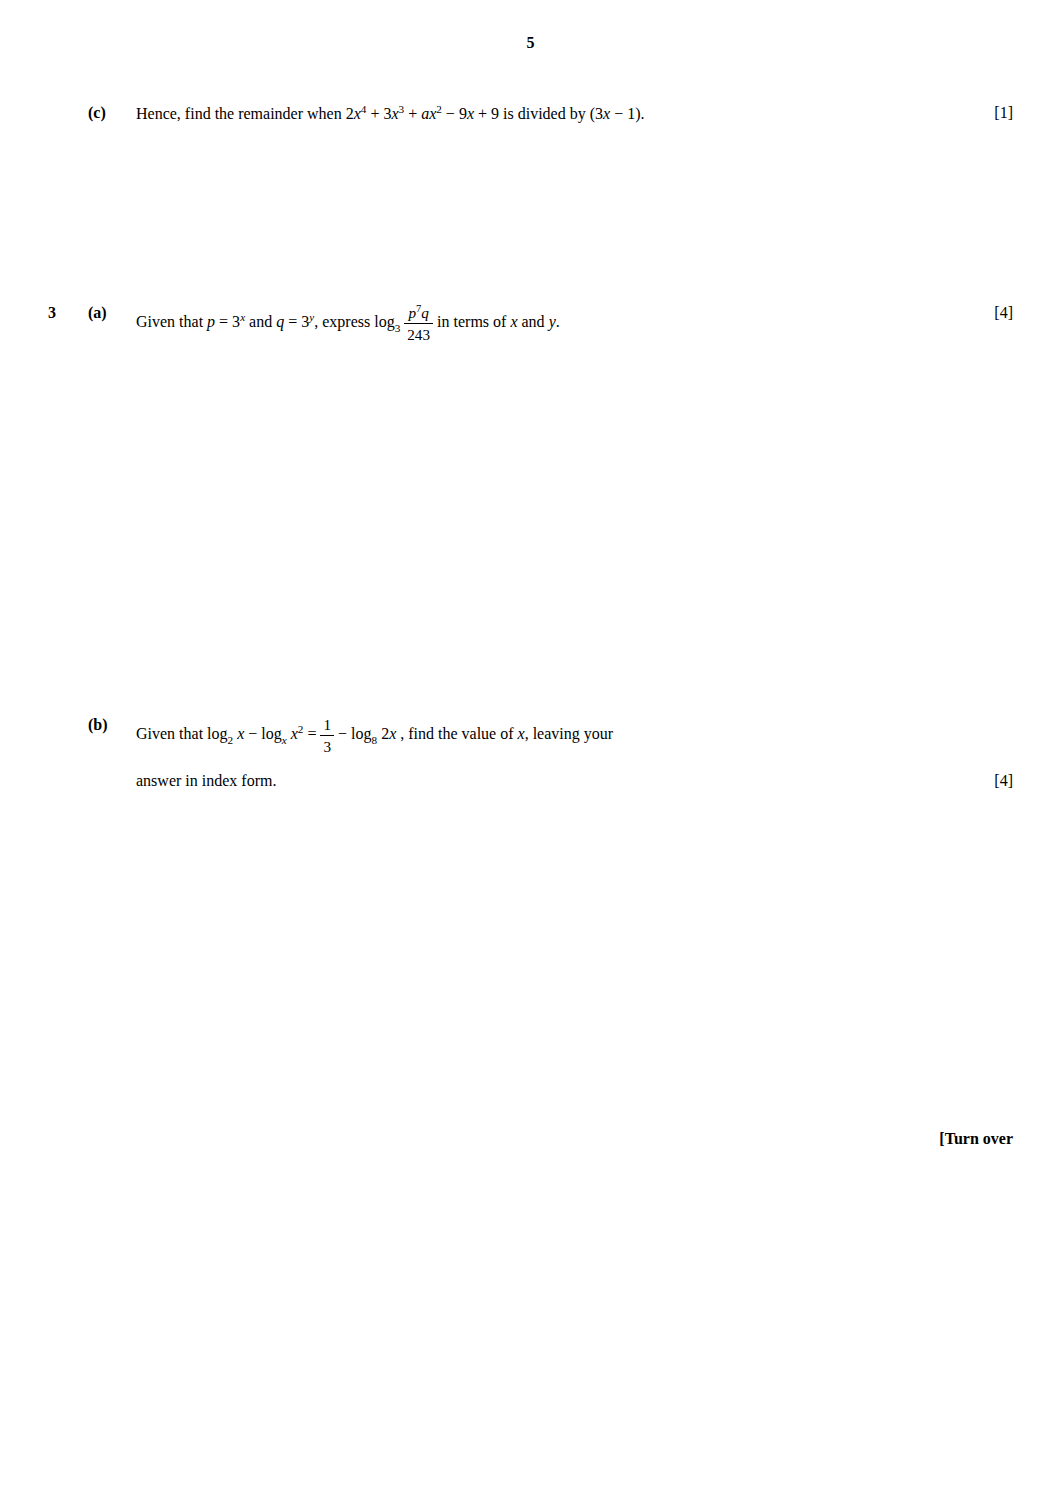5
(c)
[1] Hence, find the remainder when 2x4 + 3x3 + ax2 − 9x + 9 is divided by (3x − 1).
3
(a)
[4] Given that p = 3x and q = 3y, express log3 p7q 243 in terms of x and y.
(b)
Given that log2 x − logx x2 = 13 − log8 2x , find the value of x, leaving your
[4] answer in index form.
[Turn over